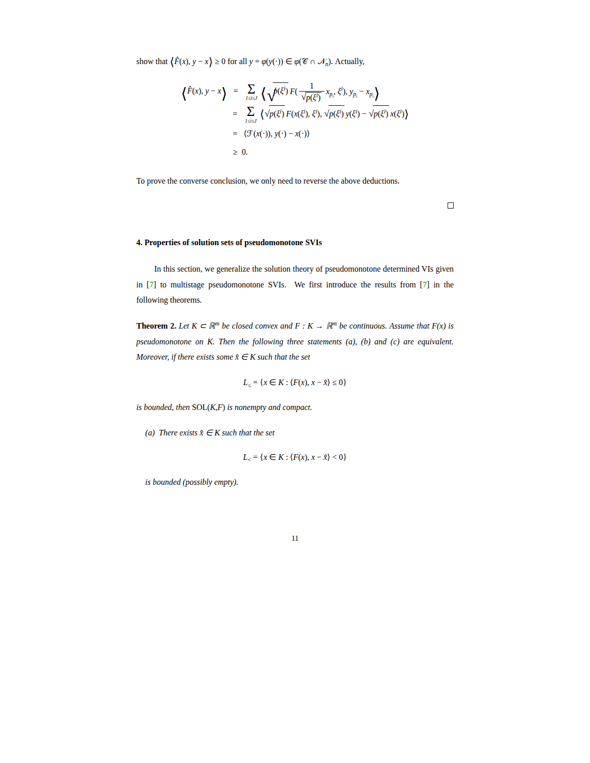show that ⟨F̂(x), y − x⟩ ≥ 0 for all y = φ(y(·)) ∈ φ(𝒞 ∩ 𝒩n). Actually,
⟨F̂(x), y − x⟩ = Σ 1≤i≤J ⟨p(ξi) F(1 p(ξi) xpi, ξi), ypi − xpi⟩ = Σ 1≤i≤J ⟨p(ξi) F(x(ξi), ξi), p(ξi) y(ξi) − p(ξi) x(ξi)⟩ = ⟨ℱ(x(·)), y(·) − x(·)⟩ ≥0.
To prove the converse conclusion, we only need to reverse the above deductions.
4. Properties of solution sets of pseudomonotone SVIs
In this section, we generalize the solution theory of pseudomonotone determined VIs given in [7] to multistage pseudomonotone SVIs. We first introduce the results from [7] in the following theorems.
Theorem 2. Let K ⊂ ℝm be closed convex and F : K → ℝm be continuous. Assume that F(x) is pseudomonotone on K. Then the following three statements (a), (b) and (c) are equivalent. Moreover, if there exists some x̂ ∈ K such that the set
L≤ = {x ∈ K : ⟨F(x), x − x̂⟩ ≤ 0}
is bounded, then SOL(K,F) is nonempty and compact.
(a) There exists x̂ ∈ K such that the set
L< = {x ∈ K : ⟨F(x), x − x̂⟩ < 0}
is bounded (possibly empty).
11